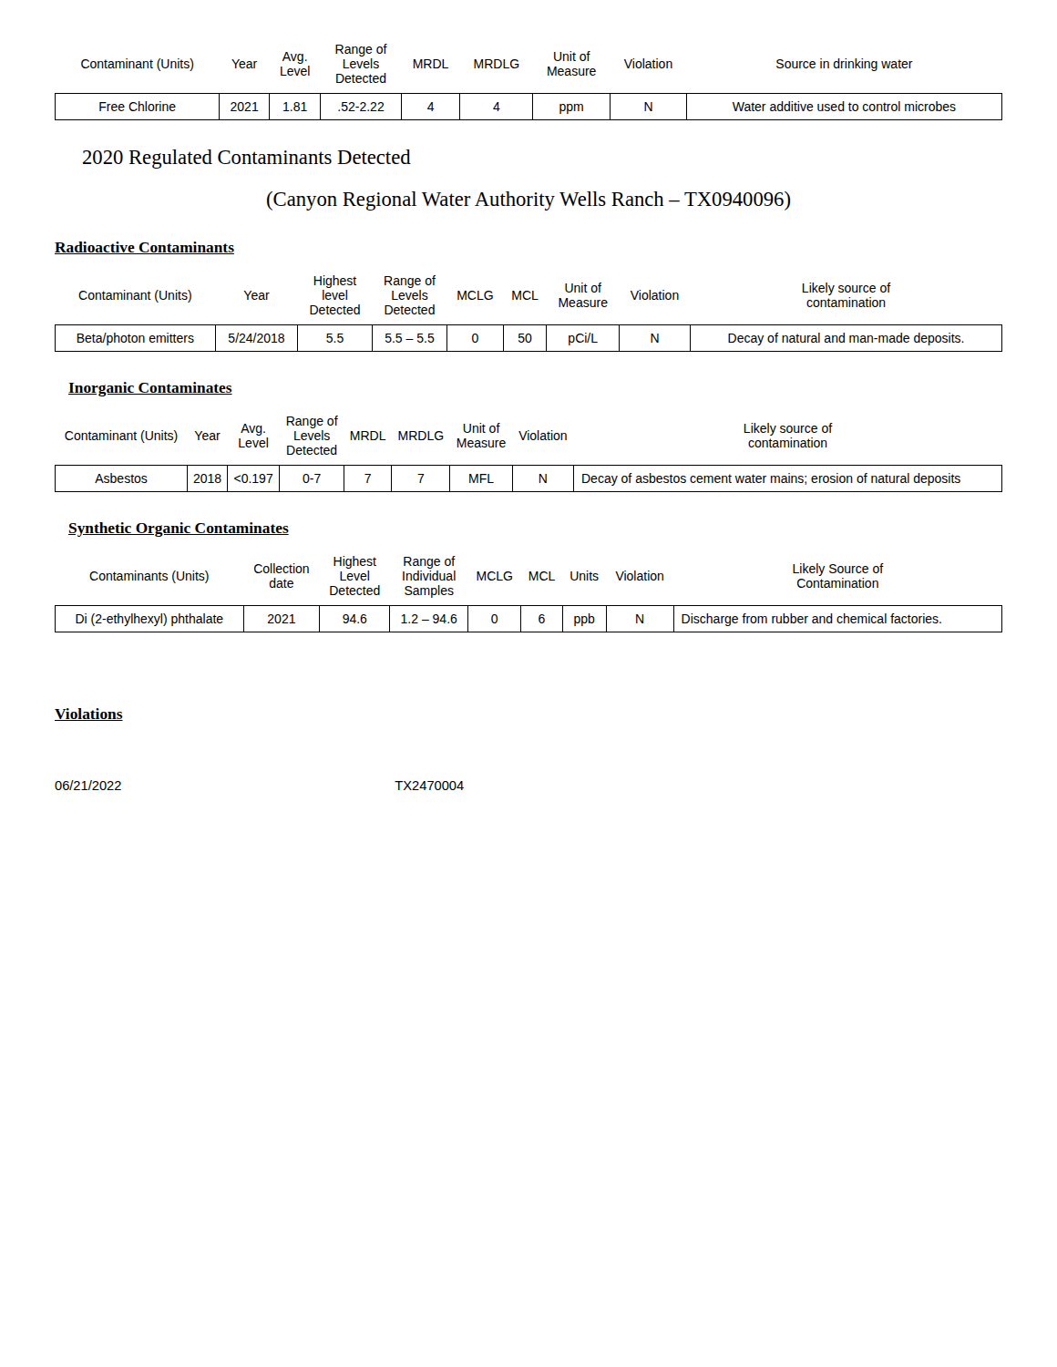| Contaminant (Units) | Year | Avg. Level | Range of Levels Detected | MRDL | MRDLG | Unit of Measure | Violation | Source in drinking water |
| --- | --- | --- | --- | --- | --- | --- | --- | --- |
| Free Chlorine | 2021 | 1.81 | .52-2.22 | 4 | 4 | ppm | N | Water additive used to control microbes |
2020 Regulated Contaminants Detected
(Canyon Regional Water Authority Wells Ranch – TX0940096)
Radioactive Contaminants
| Contaminant (Units) | Year | Highest level Detected | Range of Levels Detected | MCLG | MCL | Unit of Measure | Violation | Likely source of contamination |
| --- | --- | --- | --- | --- | --- | --- | --- | --- |
| Beta/photon emitters | 5/24/2018 | 5.5 | 5.5 – 5.5 | 0 | 50 | pCi/L | N | Decay of natural and man-made deposits. |
Inorganic Contaminates
| Contaminant (Units) | Year | Avg. Level | Range of Levels Detected | MRDL | MRDLG | Unit of Measure | Violation | Likely source of contamination |
| --- | --- | --- | --- | --- | --- | --- | --- | --- |
| Asbestos | 2018 | <0.197 | 0-7 | 7 | 7 | MFL | N | Decay of asbestos cement water mains; erosion of natural deposits |
Synthetic Organic Contaminates
| Contaminants (Units) | Collection date | Highest Level Detected | Range of Individual Samples | MCLG | MCL | Units | Violation | Likely Source of Contamination |
| --- | --- | --- | --- | --- | --- | --- | --- | --- |
| Di (2-ethylhexyl) phthalate | 2021 | 94.6 | 1.2 – 94.6 | 0 | 6 | ppb | N | Discharge from rubber and chemical factories. |
Violations
06/21/2022 TX2470004